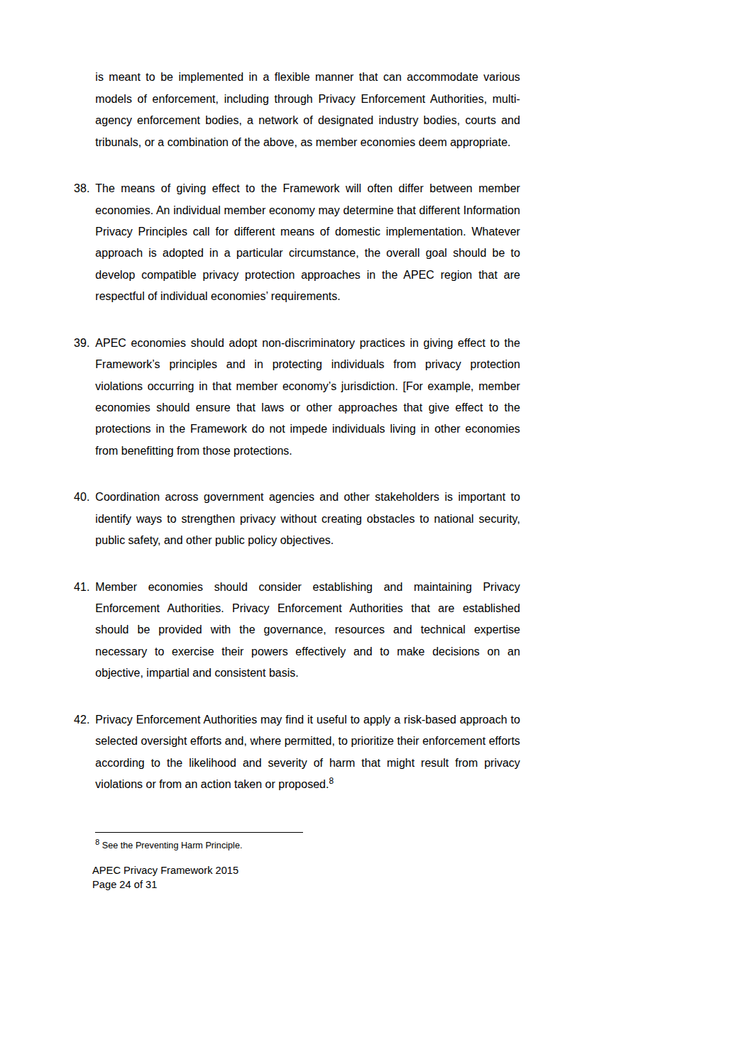is meant to be implemented in a flexible manner that can accommodate various models of enforcement, including through Privacy Enforcement Authorities, multi-agency enforcement bodies, a network of designated industry bodies, courts and tribunals, or a combination of the above, as member economies deem appropriate.
The means of giving effect to the Framework will often differ between member economies. An individual member economy may determine that different Information Privacy Principles call for different means of domestic implementation. Whatever approach is adopted in a particular circumstance, the overall goal should be to develop compatible privacy protection approaches in the APEC region that are respectful of individual economies’ requirements.
APEC economies should adopt non-discriminatory practices in giving effect to the Framework’s principles and in protecting individuals from privacy protection violations occurring in that member economy’s jurisdiction. [For example, member economies should ensure that laws or other approaches that give effect to the protections in the Framework do not impede individuals living in other economies from benefitting from those protections.
Coordination across government agencies and other stakeholders is important to identify ways to strengthen privacy without creating obstacles to national security, public safety, and other public policy objectives.
Member economies should consider establishing and maintaining Privacy Enforcement Authorities. Privacy Enforcement Authorities that are established should be provided with the governance, resources and technical expertise necessary to exercise their powers effectively and to make decisions on an objective, impartial and consistent basis.
Privacy Enforcement Authorities may find it useful to apply a risk-based approach to selected oversight efforts and, where permitted, to prioritize their enforcement efforts according to the likelihood and severity of harm that might result from privacy violations or from an action taken or proposed.8
8 See the Preventing Harm Principle.
APEC Privacy Framework 2015
Page 24 of 31